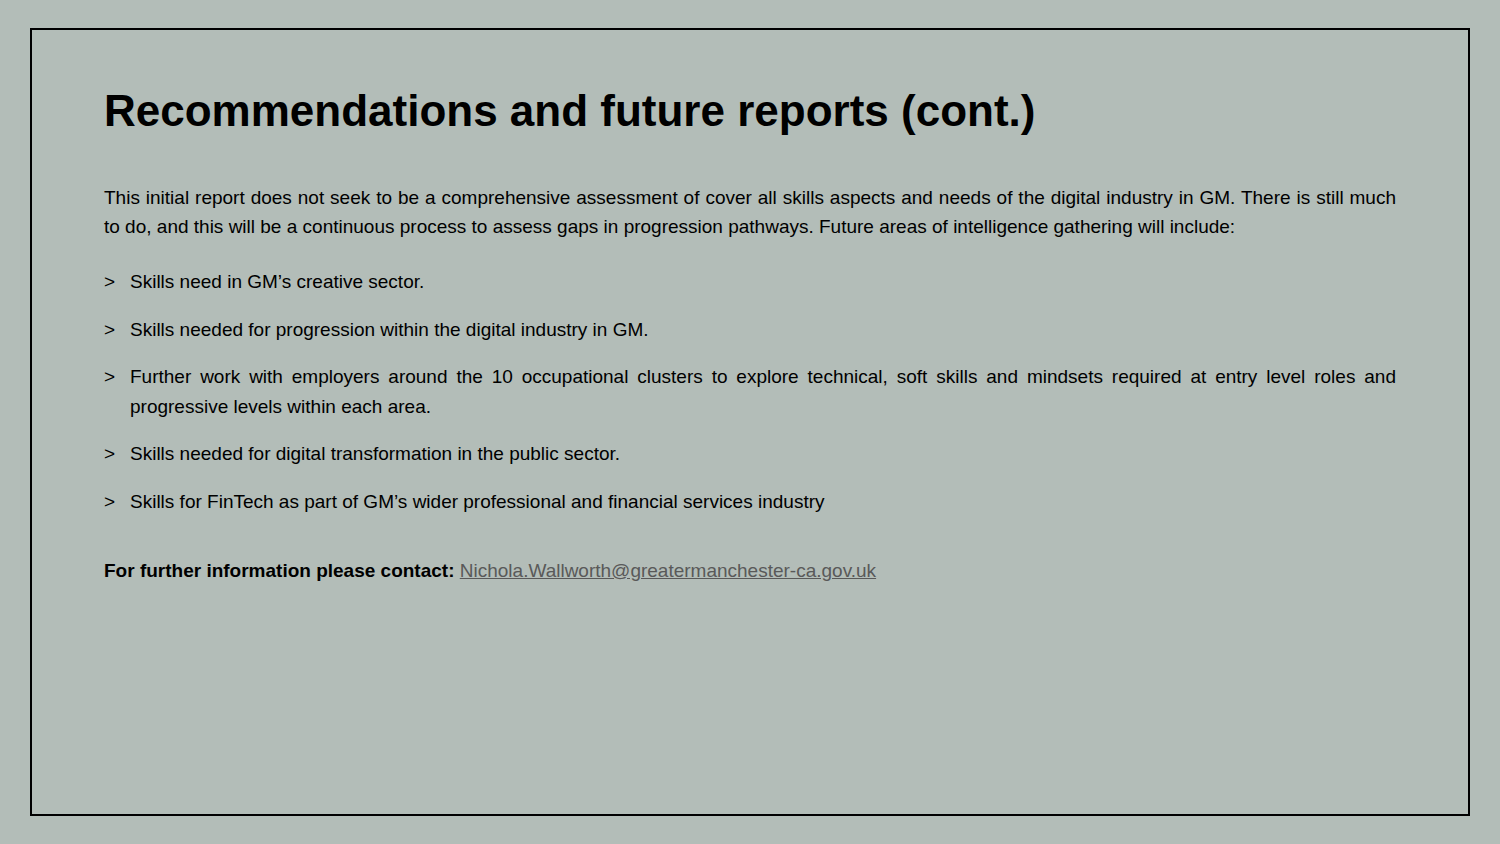Recommendations and future reports (cont.)
This initial report does not seek to be a comprehensive assessment of cover all skills aspects and needs of the digital industry in GM. There is still much to do, and this will be a continuous process to assess gaps in progression pathways. Future areas of intelligence gathering will include:
>Skills need in GM’s creative sector.
>Skills needed for progression within the digital industry in GM.
>Further work with employers around the 10 occupational clusters to explore technical, soft skills and mindsets required at entry level roles and progressive levels within each area.
>Skills needed for digital transformation in the public sector.
>Skills for FinTech as part of GM’s wider professional and financial services industry
For further information please contact: Nichola.Wallworth@greatermanchester-ca.gov.uk